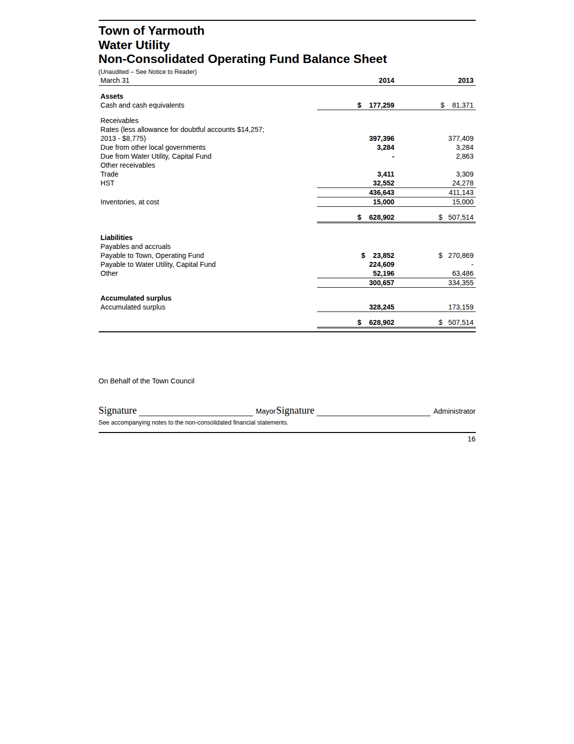Town of Yarmouth Water Utility Non-Consolidated Operating Fund Balance Sheet
(Unaudited – See Notice to Reader)
| March 31 | 2014 | 2013 |
| --- | --- | --- |
| Assets | | |
| Cash and cash equivalents | $ 177,259 | $ 81,371 |
| Receivables | | |
| Rates (less allowance for doubtful accounts $14,257; | | |
| 2013 - $8,775) | 397,396 | 377,409 |
| Due from other local governments | 3,284 | 3,284 |
| Due from Water Utility, Capital Fund | - | 2,863 |
| Other receivables | | |
| Trade | 3,411 | 3,309 |
| HST | 32,552 | 24,278 |
| | 436,643 | 411,143 |
| Inventories, at cost | 15,000 | 15,000 |
| | $ 628,902 | $ 507,514 |
| Liabilities | | |
| Payables and accruals | | |
| Payable to Town, Operating Fund | $ 23,852 | $ 270,869 |
| Payable to Water Utility, Capital Fund | 224,609 | - |
| Other | 52,196 | 63,486 |
| | 300,657 | 334,355 |
| Accumulated surplus | | |
| Accumulated surplus | 328,245 | 173,159 |
| | $ 628,902 | $ 507,514 |
On Behalf of the Town Council
Signature Mayor
Signature Administrator
See accompanying notes to the non-consolidated financial statements.
16